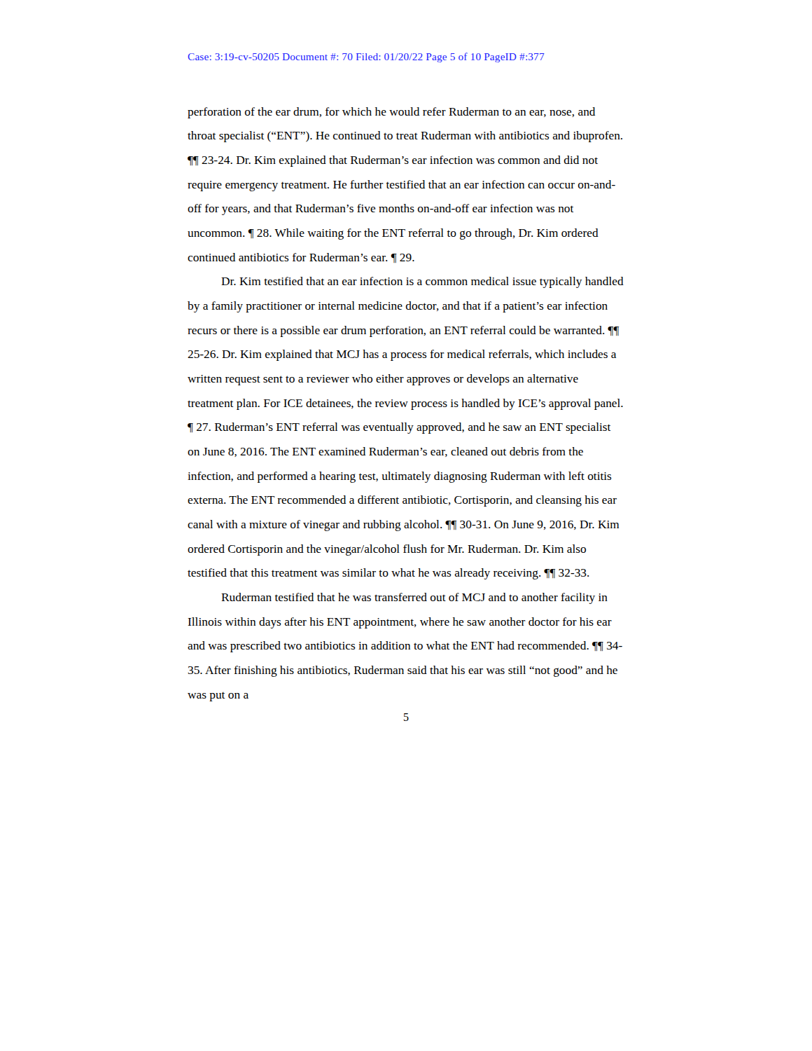Case: 3:19-cv-50205 Document #: 70 Filed: 01/20/22 Page 5 of 10 PageID #:377
perforation of the ear drum, for which he would refer Ruderman to an ear, nose, and throat specialist (“ENT”). He continued to treat Ruderman with antibiotics and ibuprofen. ¶¶ 23-24. Dr. Kim explained that Ruderman’s ear infection was common and did not require emergency treatment. He further testified that an ear infection can occur on-and-off for years, and that Ruderman’s five months on-and-off ear infection was not uncommon. ¶ 28. While waiting for the ENT referral to go through, Dr. Kim ordered continued antibiotics for Ruderman’s ear. ¶ 29.
Dr. Kim testified that an ear infection is a common medical issue typically handled by a family practitioner or internal medicine doctor, and that if a patient’s ear infection recurs or there is a possible ear drum perforation, an ENT referral could be warranted. ¶¶ 25-26. Dr. Kim explained that MCJ has a process for medical referrals, which includes a written request sent to a reviewer who either approves or develops an alternative treatment plan. For ICE detainees, the review process is handled by ICE’s approval panel. ¶ 27. Ruderman’s ENT referral was eventually approved, and he saw an ENT specialist on June 8, 2016. The ENT examined Ruderman’s ear, cleaned out debris from the infection, and performed a hearing test, ultimately diagnosing Ruderman with left otitis externa. The ENT recommended a different antibiotic, Cortisporin, and cleansing his ear canal with a mixture of vinegar and rubbing alcohol. ¶¶ 30-31. On June 9, 2016, Dr. Kim ordered Cortisporin and the vinegar/alcohol flush for Mr. Ruderman. Dr. Kim also testified that this treatment was similar to what he was already receiving. ¶¶ 32-33.
Ruderman testified that he was transferred out of MCJ and to another facility in Illinois within days after his ENT appointment, where he saw another doctor for his ear and was prescribed two antibiotics in addition to what the ENT had recommended. ¶¶ 34-35. After finishing his antibiotics, Ruderman said that his ear was still “not good” and he was put on a
5